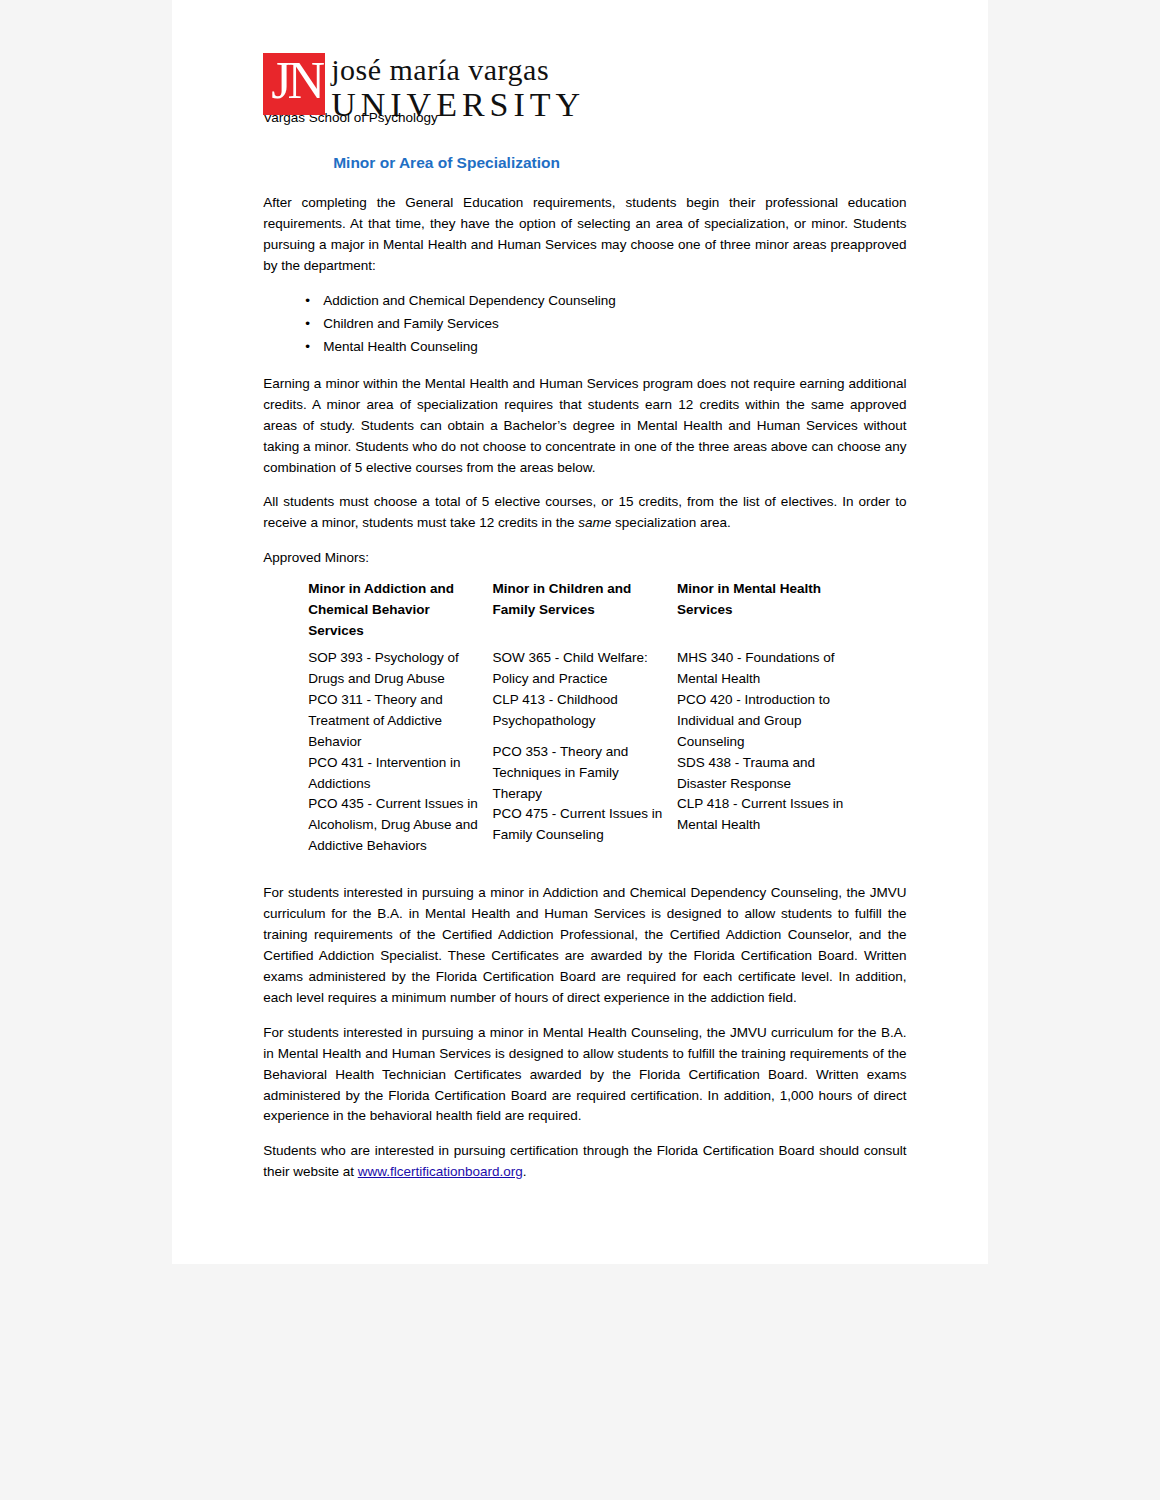JN
josé maría vargas
UNIVERSITY
Vargas School of Psychology
Minor or Area of Specialization
After completing the General Education requirements, students begin their professional education requirements. At that time, they have the option of selecting an area of specialization, or minor. Students pursuing a major in Mental Health and Human Services may choose one of three minor areas preapproved by the department:
Addiction and Chemical Dependency Counseling
Children and Family Services
Mental Health Counseling
Earning a minor within the Mental Health and Human Services program does not require earning additional credits. A minor area of specialization requires that students earn 12 credits within the same approved areas of study. Students can obtain a Bachelor’s degree in Mental Health and Human Services without taking a minor. Students who do not choose to concentrate in one of the three areas above can choose any combination of 5 elective courses from the areas below.
All students must choose a total of 5 elective courses, or 15 credits, from the list of electives. In order to receive a minor, students must take 12 credits in the same specialization area.
Approved Minors:
| Minor in Addiction and Chemical Behavior Services | Minor in Children and Family Services | Minor in Mental Health Services |
| --- | --- | --- |
| SOP 393 - Psychology of Drugs and Drug Abuse PCO 311 - Theory and Treatment of Addictive Behavior PCO 431 - Intervention in Addictions PCO 435 - Current Issues in Alcoholism, Drug Abuse and Addictive Behaviors | SOW 365 - Child Welfare: Policy and Practice CLP 413 - Childhood Psychopathology PCO 353 - Theory and Techniques in Family Therapy PCO 475 - Current Issues in Family Counseling | MHS 340 - Foundations of Mental Health PCO 420 - Introduction to Individual and Group Counseling SDS 438 - Trauma and Disaster Response CLP 418 - Current Issues in Mental Health |
For students interested in pursuing a minor in Addiction and Chemical Dependency Counseling, the JMVU curriculum for the B.A. in Mental Health and Human Services is designed to allow students to fulfill the training requirements of the Certified Addiction Professional, the Certified Addiction Counselor, and the Certified Addiction Specialist. These Certificates are awarded by the Florida Certification Board. Written exams administered by the Florida Certification Board are required for each certificate level. In addition, each level requires a minimum number of hours of direct experience in the addiction field.
For students interested in pursuing a minor in Mental Health Counseling, the JMVU curriculum for the B.A. in Mental Health and Human Services is designed to allow students to fulfill the training requirements of the Behavioral Health Technician Certificates awarded by the Florida Certification Board. Written exams administered by the Florida Certification Board are required certification. In addition, 1,000 hours of direct experience in the behavioral health field are required.
Students who are interested in pursuing certification through the Florida Certification Board should consult their website at www.flcertificationboard.org.